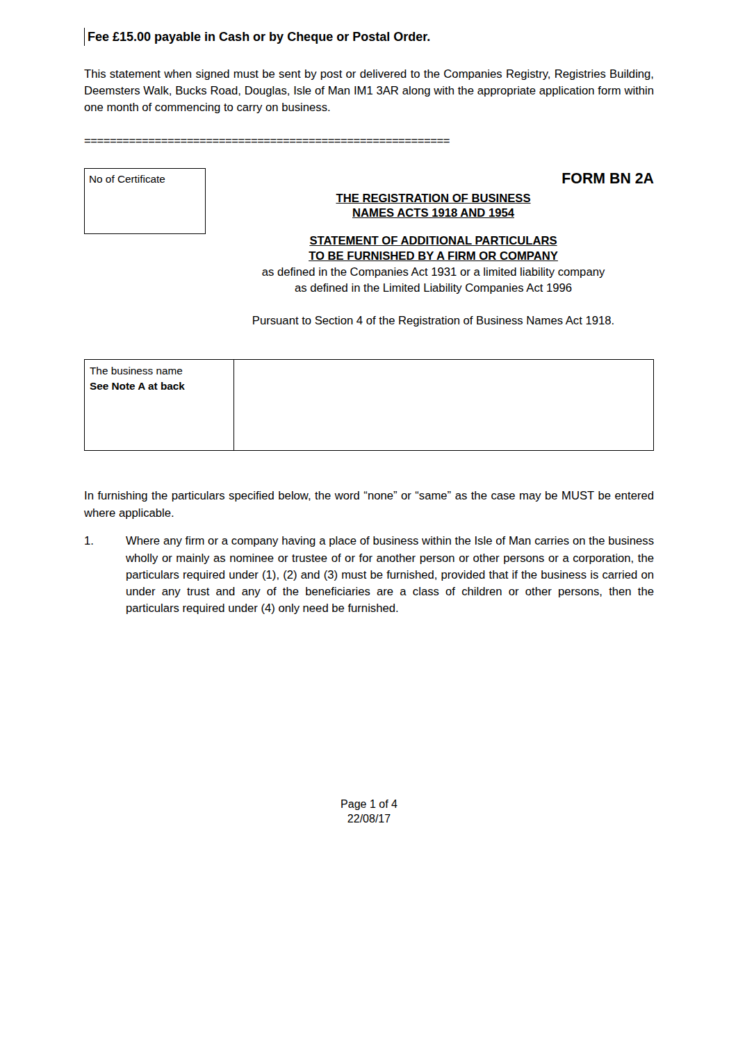Fee £15.00 payable in Cash or by Cheque or Postal Order.
This statement when signed must be sent by post or delivered to the Companies Registry, Registries Building, Deemsters Walk, Bucks Road, Douglas, Isle of Man IM1 3AR along with the appropriate application form within one month of commencing to carry on business.
=========================================================
No of Certificate
FORM BN 2A
THE REGISTRATION OF BUSINESS
NAMES ACTS 1918 AND 1954
STATEMENT OF ADDITIONAL PARTICULARS
TO BE FURNISHED BY A FIRM OR COMPANY
as defined in the Companies Act 1931 or a limited liability company
as defined in the Limited Liability Companies Act 1996
Pursuant to Section 4 of the Registration of Business Names Act 1918.
| The business name See Note A at back | |
In furnishing the particulars specified below, the word “none” or “same” as the case may be MUST be entered where applicable.
Where any firm or a company having a place of business within the Isle of Man carries on the business wholly or mainly as nominee or trustee of or for another person or other persons or a corporation, the particulars required under (1), (2) and (3) must be furnished, provided that if the business is carried on under any trust and any of the beneficiaries are a class of children or other persons, then the particulars required under (4) only need be furnished.
Page 1 of 4
22/08/17